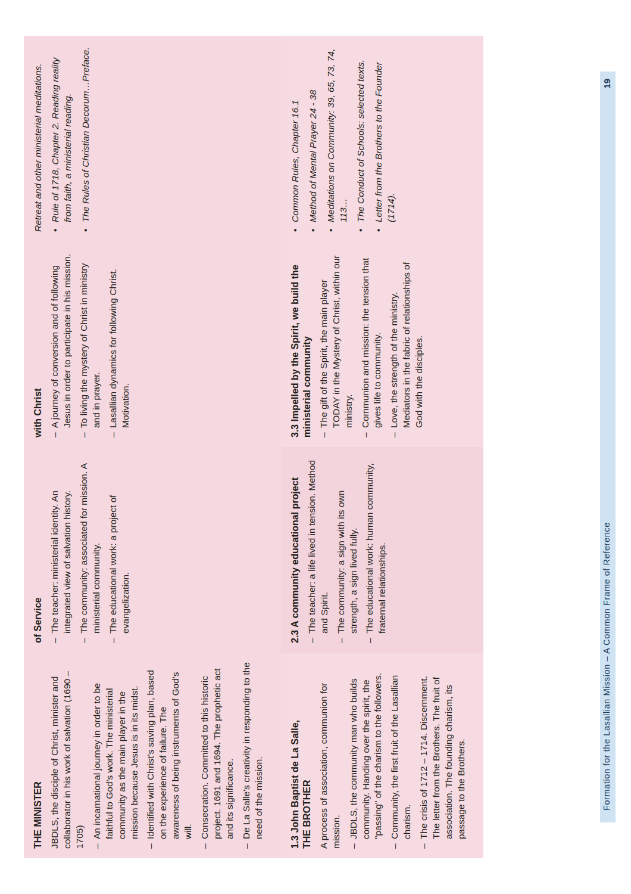| THE MINISTER JBDLS, the disciple of Christ, minister and collaborator in his work of salvation (1690 – 1705) An incarnational journey in order to be faithful to God's work. The ministerial community as the main player in the mission because Jesus is in its midst. Identified with Christ's saving plan, based on the experience of failure. The awareness of being instruments of God's will. Consecration. Committed to this historic project. 1691 and 1694. The prophetic act and its significance. De La Salle's creativity in responding to the need of the mission. | of Service The teacher: ministerial identity. An integrated view of salvation history. The community: associated for mission. A ministerial community. The educational work: a project of evangelization. | with Christ A journey of conversion and of following Jesus in order to participate in his mission. To living the mystery of Christ in ministry and in prayer. Lasallian dynamics for following Christ. Motivation. | Retreat and other ministerial meditations. Rule of 1718, Chapter 2. Reading reality from faith, a ministerial reading. The Rules of Christian Decorum…Preface. |
| 1.3 John Baptist de La Salle, THE BROTHER A process of association, communion for mission. JBDLS, the community man who builds community. Handing over the spirit, the "passing" of the charism to the followers. Community, the first fruit of the Lasallian charism. The crisis of 1712 – 1714. Discernment. The letter from the Brothers. The fruit of association. The founding charism, its passage to the Brothers. | 2.3 A community educational project The teacher: a life lived in tension. Method and Spirit. The community: a sign with its own strength, a sign lived fully. The educational work: human community, fraternal relationships. | 3.3 Impelled by the Spirit, we build the ministerial community The gift of the Spirit, the main player TODAY in the Mystery of Christ, within our ministry. Communion and mission: the tension that gives life to community. Love, the strength of the ministry. Mediators in the fabric of relationships of God with the disciples. | Common Rules, Chapter 16.1 Method of Mental Prayer 24 - 38 Meditations on Community: 39, 65, 73, 74, 113… The Conduct of Schools: selected texts. Letter from the Brothers to the Founder (1714). |
Formation for the Lasallian Mission – A Common Frame of Reference
19